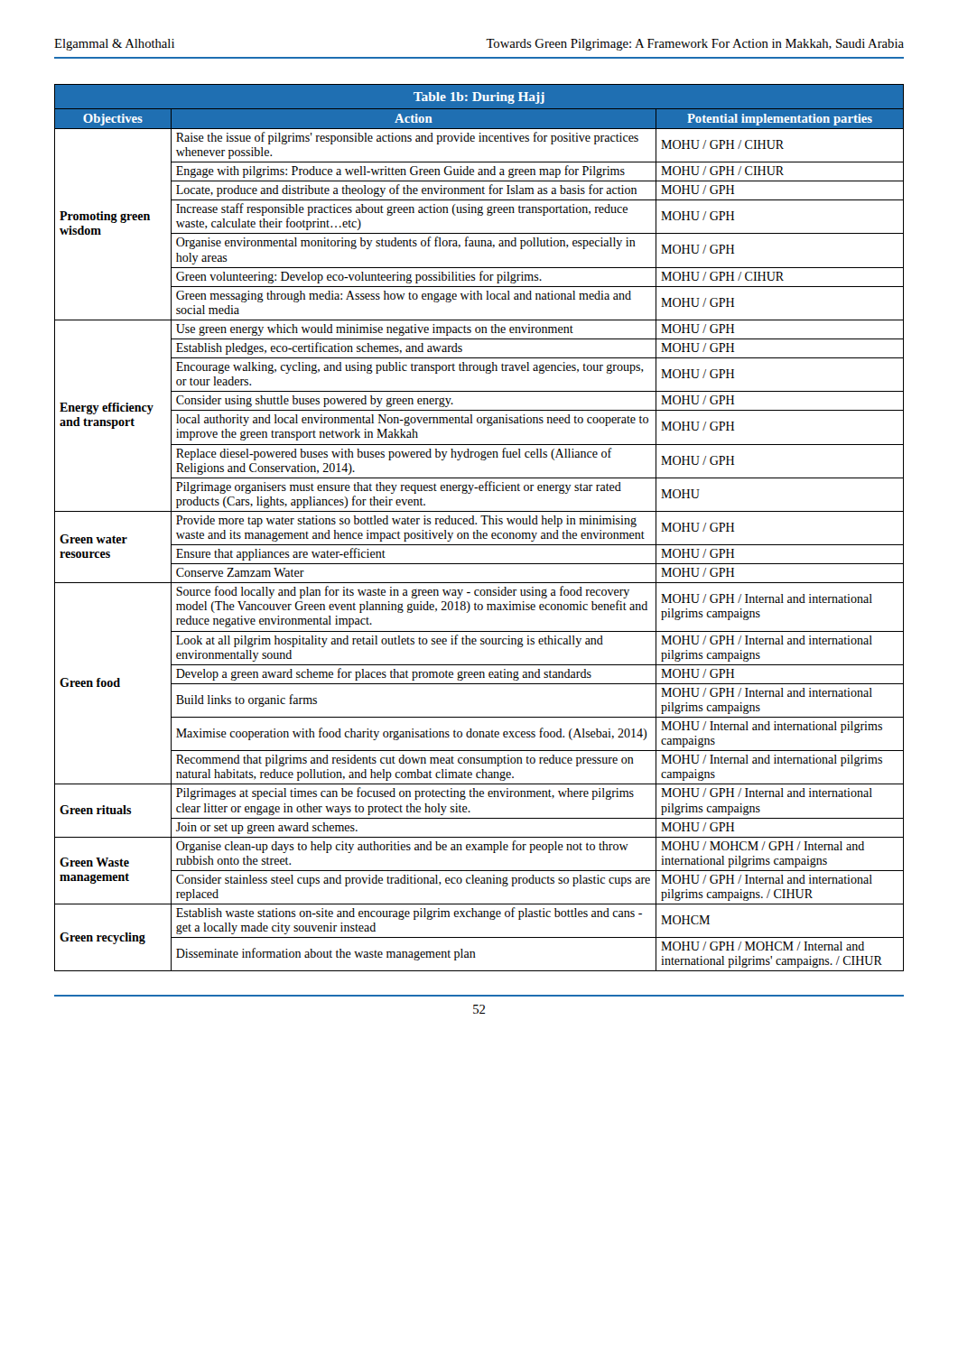Elgammal & Alhothali Towards Green Pilgrimage: A Framework For Action in Makkah, Saudi Arabia
Table 1b: During Hajj
| Objectives | Action | Potential implementation parties |
| --- | --- | --- |
| Promoting green wisdom | Raise the issue of pilgrims' responsible actions and provide incentives for positive practices whenever possible. | MOHU / GPH / CIHUR |
| Engage with pilgrims: Produce a well-written Green Guide and a green map for Pilgrims | MOHU / GPH / CIHUR |
| Locate, produce and distribute a theology of the environment for Islam as a basis for action | MOHU / GPH |
| Increase staff responsible practices about green action (using green transportation, reduce waste, calculate their footprint…etc) | MOHU / GPH |
| Organise environmental monitoring by students of flora, fauna, and pollution, especially in holy areas | MOHU / GPH |
| Green volunteering: Develop eco-volunteering possibilities for pilgrims. | MOHU / GPH / CIHUR |
| Green messaging through media: Assess how to engage with local and national media and social media | MOHU / GPH |
| Energy efficiency and transport | Use green energy which would minimise negative impacts on the environment | MOHU / GPH |
| Establish pledges, eco-certification schemes, and awards | MOHU / GPH |
| Encourage walking, cycling, and using public transport through travel agencies, tour groups, or tour leaders. | MOHU / GPH |
| Consider using shuttle buses powered by green energy. | MOHU / GPH |
| local authority and local environmental Non-governmental organisations need to cooperate to improve the green transport network in Makkah | MOHU / GPH |
| Replace diesel-powered buses with buses powered by hydrogen fuel cells (Alliance of Religions and Conservation, 2014). | MOHU / GPH |
| Pilgrimage organisers must ensure that they request energy-efficient or energy star rated products (Cars, lights, appliances) for their event. | MOHU |
| Green water resources | Provide more tap water stations so bottled water is reduced. This would help in minimising waste and its management and hence impact positively on the economy and the environment | MOHU / GPH |
| Ensure that appliances are water-efficient | MOHU / GPH |
| Conserve Zamzam Water | MOHU / GPH |
| Green food | Source food locally and plan for its waste in a green way - consider using a food recovery model (The Vancouver Green event planning guide, 2018) to maximise economic benefit and reduce negative environmental impact. | MOHU / GPH / Internal and international pilgrims campaigns |
| Look at all pilgrim hospitality and retail outlets to see if the sourcing is ethically and environmentally sound | MOHU / GPH / Internal and international pilgrims campaigns |
| Develop a green award scheme for places that promote green eating and standards | MOHU / GPH |
| Build links to organic farms | MOHU / GPH / Internal and international pilgrims campaigns |
| Maximise cooperation with food charity organisations to donate excess food. (Alsebai, 2014) | MOHU / Internal and international pilgrims campaigns |
| Recommend that pilgrims and residents cut down meat consumption to reduce pressure on natural habitats, reduce pollution, and help combat climate change. | MOHU / Internal and international pilgrims campaigns |
| Green rituals | Pilgrimages at special times can be focused on protecting the environment, where pilgrims clear litter or engage in other ways to protect the holy site. | MOHU / GPH / Internal and international pilgrims campaigns |
| Join or set up green award schemes. | MOHU / GPH |
| Green Waste management | Organise clean-up days to help city authorities and be an example for people not to throw rubbish onto the street. | MOHU / MOHCM / GPH / Internal and international pilgrims campaigns |
| Consider stainless steel cups and provide traditional, eco cleaning products so plastic cups are replaced | MOHU / GPH / Internal and international pilgrims campaigns. / CIHUR |
| Green recycling | Establish waste stations on-site and encourage pilgrim exchange of plastic bottles and cans - get a locally made city souvenir instead | MOHCM |
| Disseminate information about the waste management plan | MOHU / GPH / MOHCM / Internal and international pilgrims' campaigns. / CIHUR |
52